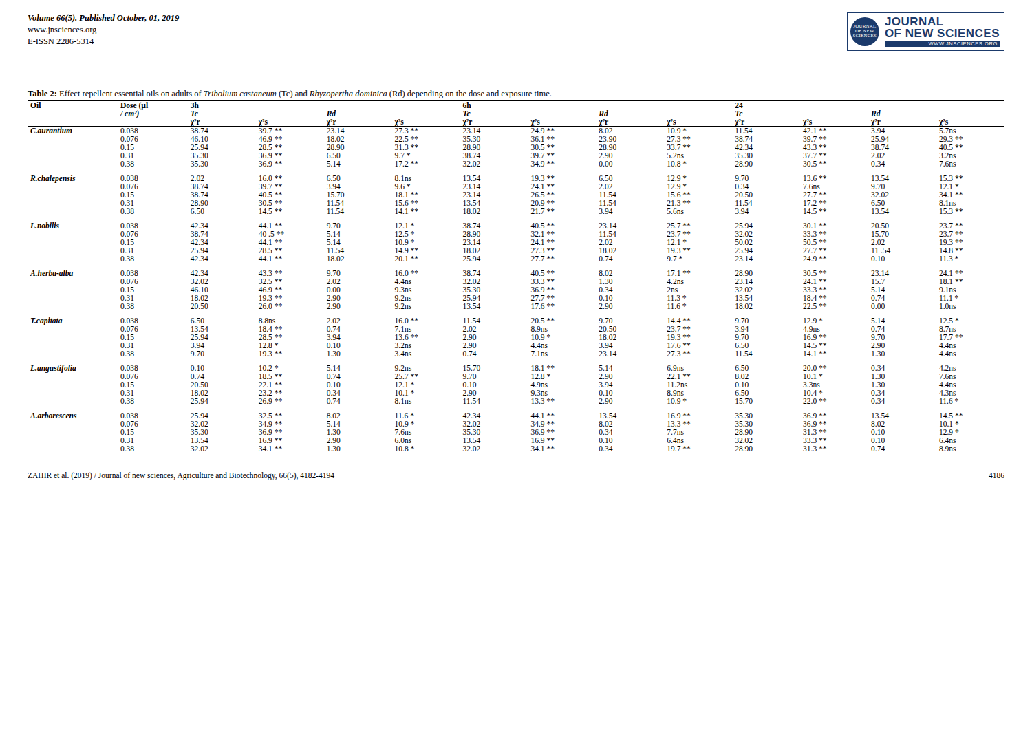Volume 66(5). Published October, 01, 2019
www.jnsciences.org
E-ISSN 2286-5314
JOURNAL
OF NEW
SCIENCES
JOURNAL OF NEW SCIENCES WWW.JNSCIENCES.ORG
Table 2: Effect repellent essential oils on adults of Tribolium castaneum (Tc) and Rhyzopertha dominica (Rd) depending on the dose and exposure time.
| Oil | Dose (µl | 3h | 6h | 24 |
| --- | --- | --- | --- | --- |
| | / cm²) | Tc | Rd | Tc | Rd | Tc | Rd |
| | | χ²r | χ²s | χ²r | χ²s | χ²r | χ²s | χ²r | χ²s | χ²r | χ²s | χ²r | χ²s |
| C.aurantium | 0.038 | 38.74 | 39.7 ** | 23.14 | 27.3 ** | 23.14 | 24.9 ** | 8.02 | 10.9 * | 11.54 | 42.1 ** | 3.94 | 5.7ns |
| | 0.076 | 46.10 | 46.9 ** | 18.02 | 22.5 ** | 35.30 | 36.1 ** | 23.90 | 27.3 ** | 38.74 | 39.7 ** | 25.94 | 29.3 ** |
| | 0.15 | 25.94 | 28.5 ** | 28.90 | 31.3 ** | 28.90 | 30.5 ** | 28.90 | 33.7 ** | 42.34 | 43.3 ** | 38.74 | 40.5 ** |
| | 0.31 | 35.30 | 36.9 ** | 6.50 | 9.7 * | 38.74 | 39.7 ** | 2.90 | 5.2ns | 35.30 | 37.7 ** | 2.02 | 3.2ns |
| | 0.38 | 35.30 | 36.9 ** | 5.14 | 17.2 ** | 32.02 | 34.9 ** | 0.00 | 10.8 * | 28.90 | 30.5 ** | 0.34 | 7.6ns |
| R.chalepensis | 0.038 | 2.02 | 16.0 ** | 6.50 | 8.1ns | 13.54 | 19.3 ** | 6.50 | 12.9 * | 9.70 | 13.6 ** | 13.54 | 15.3 ** |
| | 0.076 | 38.74 | 39.7 ** | 3.94 | 9.6 * | 23.14 | 24.1 ** | 2.02 | 12.9 * | 0.34 | 7.6ns | 9.70 | 12.1 * |
| | 0.15 | 38.74 | 40.5 ** | 15.70 | 18.1 ** | 23.14 | 26.5 ** | 11.54 | 15.6 ** | 20.50 | 27.7 ** | 32.02 | 34.1 ** |
| | 0.31 | 28.90 | 30.5 ** | 11.54 | 15.6 ** | 13.54 | 20.9 ** | 11.54 | 21.3 ** | 11.54 | 17.2 ** | 6.50 | 8.1ns |
| | 0.38 | 6.50 | 14.5 ** | 11.54 | 14.1 ** | 18.02 | 21.7 ** | 3.94 | 5.6ns | 3.94 | 14.5 ** | 13.54 | 15.3 ** |
| L.nobilis | 0.038 | 42.34 | 44.1 ** | 9.70 | 12.1 * | 38.74 | 40.5 ** | 23.14 | 25.7 ** | 25.94 | 30.1 ** | 20.50 | 23.7 ** |
| | 0.076 | 38.74 | 40 .5 ** | 5.14 | 12.5 * | 28.90 | 32.1 ** | 11.54 | 23.7 ** | 32.02 | 33.3 ** | 15.70 | 23.7 ** |
| | 0.15 | 42.34 | 44.1 ** | 5.14 | 10.9 * | 23.14 | 24.1 ** | 2.02 | 12.1 * | 50.02 | 50.5 ** | 2.02 | 19.3 ** |
| | 0.31 | 25.94 | 28.5 ** | 11.54 | 14.9 ** | 18.02 | 27.3 ** | 18.02 | 19.3 ** | 25.94 | 27.7 ** | 11 .54 | 14.8 ** |
| | 0.38 | 42.34 | 44.1 ** | 18.02 | 20.1 ** | 25.94 | 27.7 ** | 0.74 | 9.7 * | 23.14 | 24.9 ** | 0.10 | 11.3 * |
| A.herba-alba | 0.038 | 42.34 | 43.3 ** | 9.70 | 16.0 ** | 38.74 | 40.5 ** | 8.02 | 17.1 ** | 28.90 | 30.5 ** | 23.14 | 24.1 ** |
| | 0.076 | 32.02 | 32.5 ** | 2.02 | 4.4ns | 32.02 | 33.3 ** | 1.30 | 4.2ns | 23.14 | 24.1 ** | 15.7 | 18.1 ** |
| | 0.15 | 46.10 | 46.9 ** | 0.00 | 9.3ns | 35.30 | 36.9 ** | 0.34 | 2ns | 32.02 | 33.3 ** | 5.14 | 9.1ns |
| | 0.31 | 18.02 | 19.3 ** | 2.90 | 9.2ns | 25.94 | 27.7 ** | 0.10 | 11.3 * | 13.54 | 18.4 ** | 0.74 | 11.1 * |
| | 0.38 | 20.50 | 26.0 ** | 2.90 | 9.2ns | 13.54 | 17.6 ** | 2.90 | 11.6 * | 18.02 | 22.5 ** | 0.00 | 1.0ns |
| T.capitata | 0.038 | 6.50 | 8.8ns | 2.02 | 16.0 ** | 11.54 | 20.5 ** | 9.70 | 14.4 ** | 9.70 | 12.9 * | 5.14 | 12.5 * |
| | 0.076 | 13.54 | 18.4 ** | 0.74 | 7.1ns | 2.02 | 8.9ns | 20.50 | 23.7 ** | 3.94 | 4.9ns | 0.74 | 8.7ns |
| | 0.15 | 25.94 | 28.5 ** | 3.94 | 13.6 ** | 2.90 | 10.9 * | 18.02 | 19.3 ** | 9.70 | 16.9 ** | 9.70 | 17.7 ** |
| | 0.31 | 3.94 | 12.8 * | 0.10 | 3.2ns | 2.90 | 4.4ns | 3.94 | 17.6 ** | 6.50 | 14.5 ** | 2.90 | 4.4ns |
| | 0.38 | 9.70 | 19.3 ** | 1.30 | 3.4ns | 0.74 | 7.1ns | 23.14 | 27.3 ** | 11.54 | 14.1 ** | 1.30 | 4.4ns |
| L.angustifolia | 0.038 | 0.10 | 10.2 * | 5.14 | 9.2ns | 15.70 | 18.1 ** | 5.14 | 6.9ns | 6.50 | 20.0 ** | 0.34 | 4.2ns |
| | 0.076 | 0.74 | 18.5 ** | 0.74 | 25.7 ** | 9.70 | 12.8 * | 2.90 | 22.1 ** | 8.02 | 10.1 * | 1.30 | 7.6ns |
| | 0.15 | 20.50 | 22.1 ** | 0.10 | 12.1 * | 0.10 | 4.9ns | 3.94 | 11.2ns | 0.10 | 3.3ns | 1.30 | 4.4ns |
| | 0.31 | 18.02 | 23.2 ** | 0.34 | 10.1 * | 2.90 | 9.3ns | 0.10 | 8.9ns | 6.50 | 10.4 * | 0.34 | 4.3ns |
| | 0.38 | 25.94 | 26.9 ** | 0.74 | 8.1ns | 11.54 | 13.3 ** | 2.90 | 10.9 * | 15.70 | 22.0 ** | 0.34 | 11.6 * |
| A.arborescens | 0.038 | 25.94 | 32.5 ** | 8.02 | 11.6 * | 42.34 | 44.1 ** | 13.54 | 16.9 ** | 35.30 | 36.9 ** | 13.54 | 14.5 ** |
| | 0.076 | 32.02 | 34.9 ** | 5.14 | 10.9 * | 32.02 | 34.9 ** | 8.02 | 13.3 ** | 35.30 | 36.9 ** | 8.02 | 10.1 * |
| | 0.15 | 35.30 | 36.9 ** | 1.30 | 7.6ns | 35.30 | 36.9 ** | 0.34 | 7.7ns | 28.90 | 31.3 ** | 0.10 | 12.9 * |
| | 0.31 | 13.54 | 16.9 ** | 2.90 | 6.0ns | 13.54 | 16.9 ** | 0.10 | 6.4ns | 32.02 | 33.3 ** | 0.10 | 6.4ns |
| | 0.38 | 32.02 | 34.1 ** | 1.30 | 10.8 * | 32.02 | 34.1 ** | 0.34 | 19.7 ** | 28.90 | 31.3 ** | 0.74 | 8.9ns |
ZAHIR et al. (2019) / Journal of new sciences, Agriculture and Biotechnology, 66(5), 4182-4194
4186